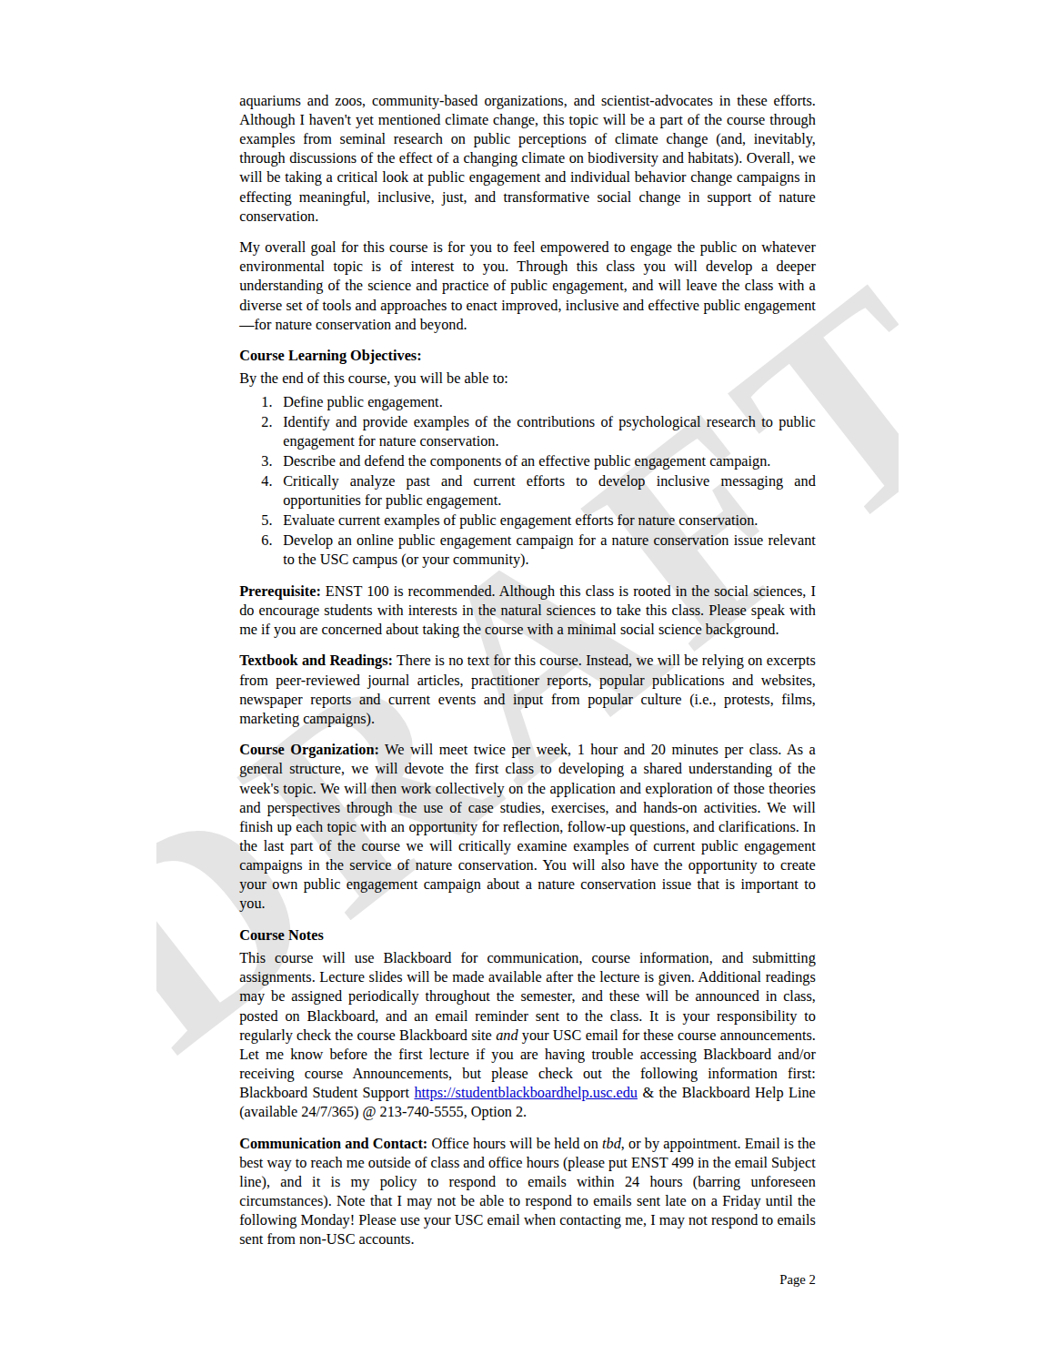DRAFT
aquariums and zoos, community-based organizations, and scientist-advocates in these efforts. Although I haven't yet mentioned climate change, this topic will be a part of the course through examples from seminal research on public perceptions of climate change (and, inevitably, through discussions of the effect of a changing climate on biodiversity and habitats). Overall, we will be taking a critical look at public engagement and individual behavior change campaigns in effecting meaningful, inclusive, just, and transformative social change in support of nature conservation.
My overall goal for this course is for you to feel empowered to engage the public on whatever environmental topic is of interest to you. Through this class you will develop a deeper understanding of the science and practice of public engagement, and will leave the class with a diverse set of tools and approaches to enact improved, inclusive and effective public engagement—for nature conservation and beyond.
Course Learning Objectives:
By the end of this course, you will be able to:
Define public engagement.
Identify and provide examples of the contributions of psychological research to public engagement for nature conservation.
Describe and defend the components of an effective public engagement campaign.
Critically analyze past and current efforts to develop inclusive messaging and opportunities for public engagement.
Evaluate current examples of public engagement efforts for nature conservation.
Develop an online public engagement campaign for a nature conservation issue relevant to the USC campus (or your community).
Prerequisite: ENST 100 is recommended. Although this class is rooted in the social sciences, I do encourage students with interests in the natural sciences to take this class. Please speak with me if you are concerned about taking the course with a minimal social science background.
Textbook and Readings: There is no text for this course. Instead, we will be relying on excerpts from peer-reviewed journal articles, practitioner reports, popular publications and websites, newspaper reports and current events and input from popular culture (i.e., protests, films, marketing campaigns).
Course Organization: We will meet twice per week, 1 hour and 20 minutes per class. As a general structure, we will devote the first class to developing a shared understanding of the week's topic. We will then work collectively on the application and exploration of those theories and perspectives through the use of case studies, exercises, and hands-on activities. We will finish up each topic with an opportunity for reflection, follow-up questions, and clarifications. In the last part of the course we will critically examine examples of current public engagement campaigns in the service of nature conservation. You will also have the opportunity to create your own public engagement campaign about a nature conservation issue that is important to you.
Course Notes
This course will use Blackboard for communication, course information, and submitting assignments. Lecture slides will be made available after the lecture is given. Additional readings may be assigned periodically throughout the semester, and these will be announced in class, posted on Blackboard, and an email reminder sent to the class. It is your responsibility to regularly check the course Blackboard site and your USC email for these course announcements. Let me know before the first lecture if you are having trouble accessing Blackboard and/or receiving course Announcements, but please check out the following information first: Blackboard Student Support https://studentblackboardhelp.usc.edu & the Blackboard Help Line (available 24/7/365) @ 213-740-5555, Option 2.
Communication and Contact: Office hours will be held on tbd, or by appointment. Email is the best way to reach me outside of class and office hours (please put ENST 499 in the email Subject line), and it is my policy to respond to emails within 24 hours (barring unforeseen circumstances). Note that I may not be able to respond to emails sent late on a Friday until the following Monday! Please use your USC email when contacting me, I may not respond to emails sent from non-USC accounts.
Page 2